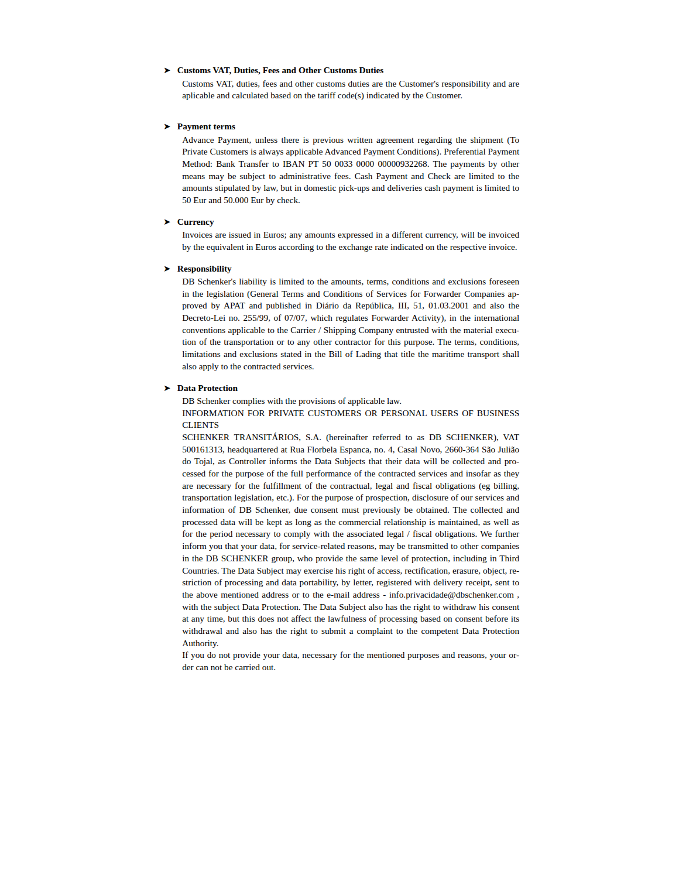➤Customs VAT, Duties, Fees and Other Customs Duties
Customs VAT, duties, fees and other customs duties are the Customer's responsibility and are aplicable and calculated based on the tariff code(s) indicated by the Customer.
➤Payment terms
Advance Payment, unless there is previous written agreement regarding the shipment (To Private Customers is always applicable Advanced Payment Conditions). Preferential Payment Method: Bank Transfer to IBAN PT 50 0033 0000 00000932268. The payments by other means may be subject to administrative fees. Cash Payment and Check are limited to the amounts stipulated by law, but in domestic pick-ups and deliveries cash payment is limited to 50 Eur and 50.000 Eur by check.
➤Currency
Invoices are issued in Euros; any amounts expressed in a different currency, will be invoiced by the equivalent in Euros according to the exchange rate indicated on the respective invoice.
➤Responsibility
DB Schenker's liability is limited to the amounts, terms, conditions and exclusions foreseen in the legislation (General Terms and Conditions of Services for Forwarder Companies approved by APAT and published in Diário da República, III, 51, 01.03.2001 and also the Decreto-Lei no. 255/99, of 07/07, which regulates Forwarder Activity), in the international conventions applicable to the Carrier / Shipping Company entrusted with the material execution of the transportation or to any other contractor for this purpose. The terms, conditions, limitations and exclusions stated in the Bill of Lading that title the maritime transport shall also apply to the contracted services.
➤Data Protection
DB Schenker complies with the provisions of applicable law.
INFORMATION FOR PRIVATE CUSTOMERS OR PERSONAL USERS OF BUSINESS CLIENTS
SCHENKER TRANSITÁRIOS, S.A. (hereinafter referred to as DB SCHENKER), VAT 500161313, headquartered at Rua Florbela Espanca, no. 4, Casal Novo, 2660-364 São Julião do Tojal, as Controller informs the Data Subjects that their data will be collected and processed for the purpose of the full performance of the contracted services and insofar as they are necessary for the fulfillment of the contractual, legal and fiscal obligations (eg billing, transportation legislation, etc.). For the purpose of prospection, disclosure of our services and information of DB Schenker, due consent must previously be obtained. The collected and processed data will be kept as long as the commercial relationship is maintained, as well as for the period necessary to comply with the associated legal / fiscal obligations. We further inform you that your data, for service-related reasons, may be transmitted to other companies in the DB SCHENKER group, who provide the same level of protection, including in Third Countries. The Data Subject may exercise his right of access, rectification, erasure, object, restriction of processing and data portability, by letter, registered with delivery receipt, sent to the above mentioned address or to the e-mail address - info.privacidade@dbschenker.com , with the subject Data Protection. The Data Subject also has the right to withdraw his consent at any time, but this does not affect the lawfulness of processing based on consent before its withdrawal and also has the right to submit a complaint to the competent Data Protection Authority.
If you do not provide your data, necessary for the mentioned purposes and reasons, your order can not be carried out.